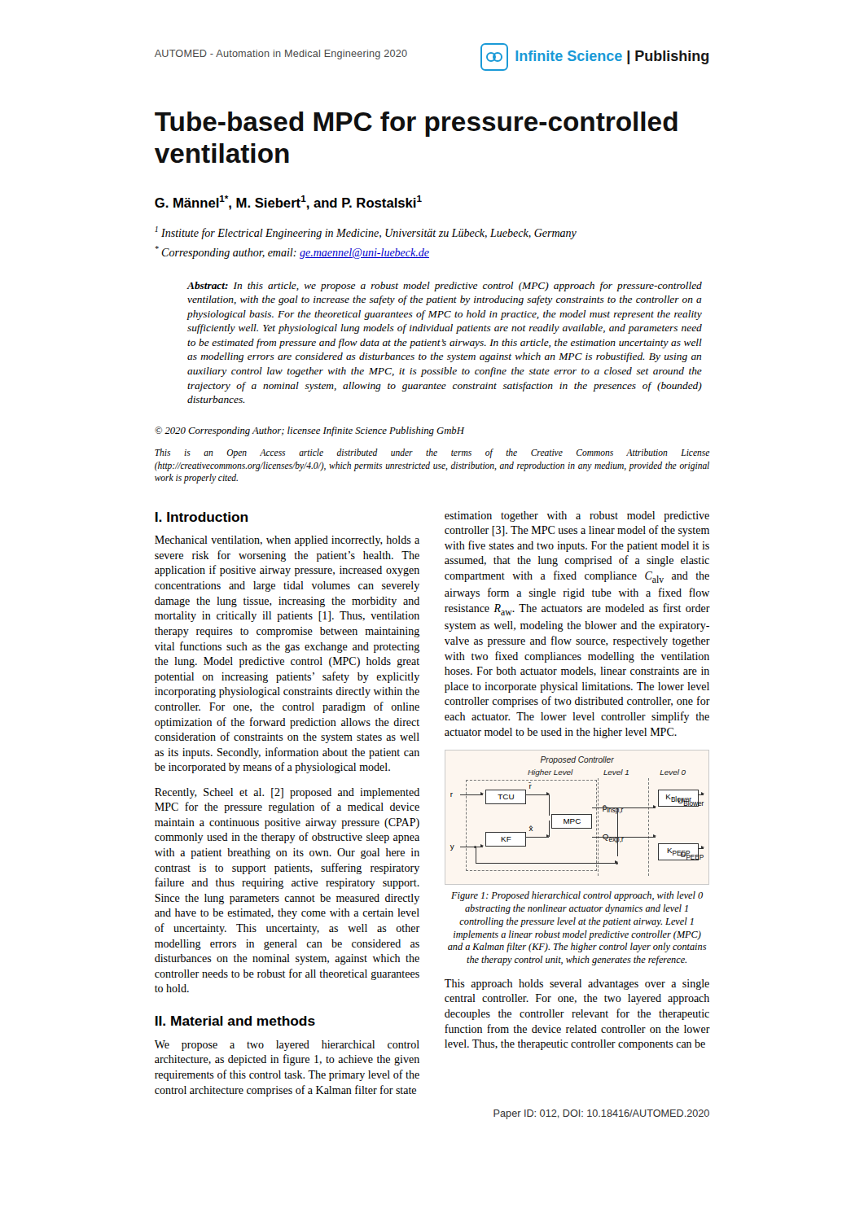AUTOMED - Automation in Medical Engineering 2020
Infinite Science | Publishing
Tube-based MPC for pressure-controlled ventilation
G. Männel1*, M. Siebert1, and P. Rostalski1
1 Institute for Electrical Engineering in Medicine, Universität zu Lübeck, Luebeck, Germany
* Corresponding author, email: ge.maennel@uni-luebeck.de
Abstract: In this article, we propose a robust model predictive control (MPC) approach for pressure-controlled ventilation, with the goal to increase the safety of the patient by introducing safety constraints to the controller on a physiological basis. For the theoretical guarantees of MPC to hold in practice, the model must represent the reality sufficiently well. Yet physiological lung models of individual patients are not readily available, and parameters need to be estimated from pressure and flow data at the patient’s airways. In this article, the estimation uncertainty as well as modelling errors are considered as disturbances to the system against which an MPC is robustified. By using an auxiliary control law together with the MPC, it is possible to confine the state error to a closed set around the trajectory of a nominal system, allowing to guarantee constraint satisfaction in the presences of (bounded) disturbances.
© 2020 Corresponding Author; licensee Infinite Science Publishing GmbH
This is an Open Access article distributed under the terms of the Creative Commons Attribution License (http://creativecommons.org/licenses/by/4.0/), which permits unrestricted use, distribution, and reproduction in any medium, provided the original work is properly cited.
I. Introduction
Mechanical ventilation, when applied incorrectly, holds a severe risk for worsening the patient’s health. The application if positive airway pressure, increased oxygen concentrations and large tidal volumes can severely damage the lung tissue, increasing the morbidity and mortality in critically ill patients [1]. Thus, ventilation therapy requires to compromise between maintaining vital functions such as the gas exchange and protecting the lung. Model predictive control (MPC) holds great potential on increasing patients’ safety by explicitly incorporating physiological constraints directly within the controller. For one, the control paradigm of online optimization of the forward prediction allows the direct consideration of constraints on the system states as well as its inputs. Secondly, information about the patient can be incorporated by means of a physiological model.
Recently, Scheel et al. [2] proposed and implemented MPC for the pressure regulation of a medical device maintain a continuous positive airway pressure (CPAP) commonly used in the therapy of obstructive sleep apnea with a patient breathing on its own. Our goal here in contrast is to support patients, suffering respiratory failure and thus requiring active respiratory support. Since the lung parameters cannot be measured directly and have to be estimated, they come with a certain level of uncertainty. This uncertainty, as well as other modelling errors in general can be considered as disturbances on the nominal system, against which the controller needs to be robust for all theoretical guarantees to hold.
II. Material and methods
We propose a two layered hierarchical control architecture, as depicted in figure 1, to achieve the given requirements of this control task. The primary level of the control architecture comprises of a Kalman filter for state
estimation together with a robust model predictive controller [3]. The MPC uses a linear model of the system with five states and two inputs. For the patient model it is assumed, that the lung comprised of a single elastic compartment with a fixed compliance Calv and the airways form a single rigid tube with a fixed flow resistance Raw. The actuators are modeled as first order system as well, modeling the blower and the expiratory-valve as pressure and flow source, respectively together with two fixed compliances modelling the ventilation hoses. For both actuator models, linear constraints are in place to incorporate physical limitations. The lower level controller comprises of two distributed controller, one for each actuator. The lower level controller simplify the actuator model to be used in the higher level MPC.
Proposed Controller
Higher Level Level 1 Level 0
TCU
KF
MPC
KBlower
KPEEP
r
y
r̄
x̂
p̄insp,r
Qexp,r
UBlower
UPEEP
Figure 1: Proposed hierarchical control approach, with level 0 abstracting the nonlinear actuator dynamics and level 1 controlling the pressure level at the patient airway. Level 1 implements a linear robust model predictive controller (MPC) and a Kalman filter (KF). The higher control layer only contains the therapy control unit, which generates the reference.
This approach holds several advantages over a single central controller. For one, the two layered approach decouples the controller relevant for the therapeutic function from the device related controller on the lower level. Thus, the therapeutic controller components can be
Paper ID: 012, DOI: 10.18416/AUTOMED.2020